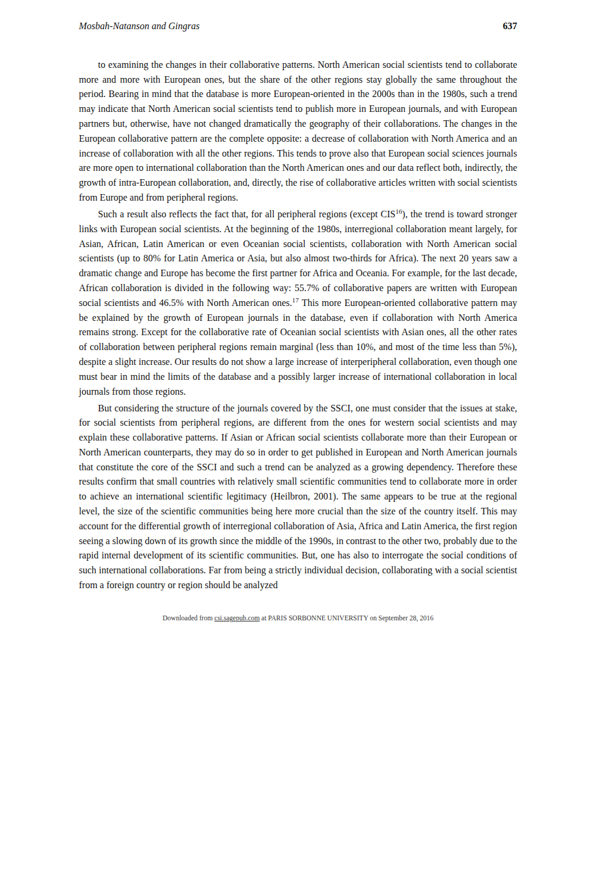Mosbah-Natanson and Gingras 637
to examining the changes in their collaborative patterns. North American social scientists tend to collaborate more and more with European ones, but the share of the other regions stay globally the same throughout the period. Bearing in mind that the database is more European-oriented in the 2000s than in the 1980s, such a trend may indicate that North American social scientists tend to publish more in European journals, and with European partners but, otherwise, have not changed dramatically the geography of their collaborations. The changes in the European collaborative pattern are the complete opposite: a decrease of collaboration with North America and an increase of collaboration with all the other regions. This tends to prove also that European social sciences journals are more open to international collaboration than the North American ones and our data reflect both, indirectly, the growth of intra-European collaboration, and, directly, the rise of collaborative articles written with social scientists from Europe and from peripheral regions.
Such a result also reflects the fact that, for all peripheral regions (except CIS16), the trend is toward stronger links with European social scientists. At the beginning of the 1980s, interregional collaboration meant largely, for Asian, African, Latin American or even Oceanian social scientists, collaboration with North American social scientists (up to 80% for Latin America or Asia, but also almost two-thirds for Africa). The next 20 years saw a dramatic change and Europe has become the first partner for Africa and Oceania. For example, for the last decade, African collaboration is divided in the following way: 55.7% of collaborative papers are written with European social scientists and 46.5% with North American ones.17 This more European-oriented collaborative pattern may be explained by the growth of European journals in the database, even if collaboration with North America remains strong. Except for the collaborative rate of Oceanian social scientists with Asian ones, all the other rates of collaboration between peripheral regions remain marginal (less than 10%, and most of the time less than 5%), despite a slight increase. Our results do not show a large increase of interperipheral collaboration, even though one must bear in mind the limits of the database and a possibly larger increase of international collaboration in local journals from those regions.
But considering the structure of the journals covered by the SSCI, one must consider that the issues at stake, for social scientists from peripheral regions, are different from the ones for western social scientists and may explain these collaborative patterns. If Asian or African social scientists collaborate more than their European or North American counterparts, they may do so in order to get published in European and North American journals that constitute the core of the SSCI and such a trend can be analyzed as a growing dependency. Therefore these results confirm that small countries with relatively small scientific communities tend to collaborate more in order to achieve an international scientific legitimacy (Heilbron, 2001). The same appears to be true at the regional level, the size of the scientific communities being here more crucial than the size of the country itself. This may account for the differential growth of interregional collaboration of Asia, Africa and Latin America, the first region seeing a slowing down of its growth since the middle of the 1990s, in contrast to the other two, probably due to the rapid internal development of its scientific communities. But, one has also to interrogate the social conditions of such international collaborations. Far from being a strictly individual decision, collaborating with a social scientist from a foreign country or region should be analyzed
Downloaded from csi.sagepub.com at PARIS SORBONNE UNIVERSITY on September 28, 2016